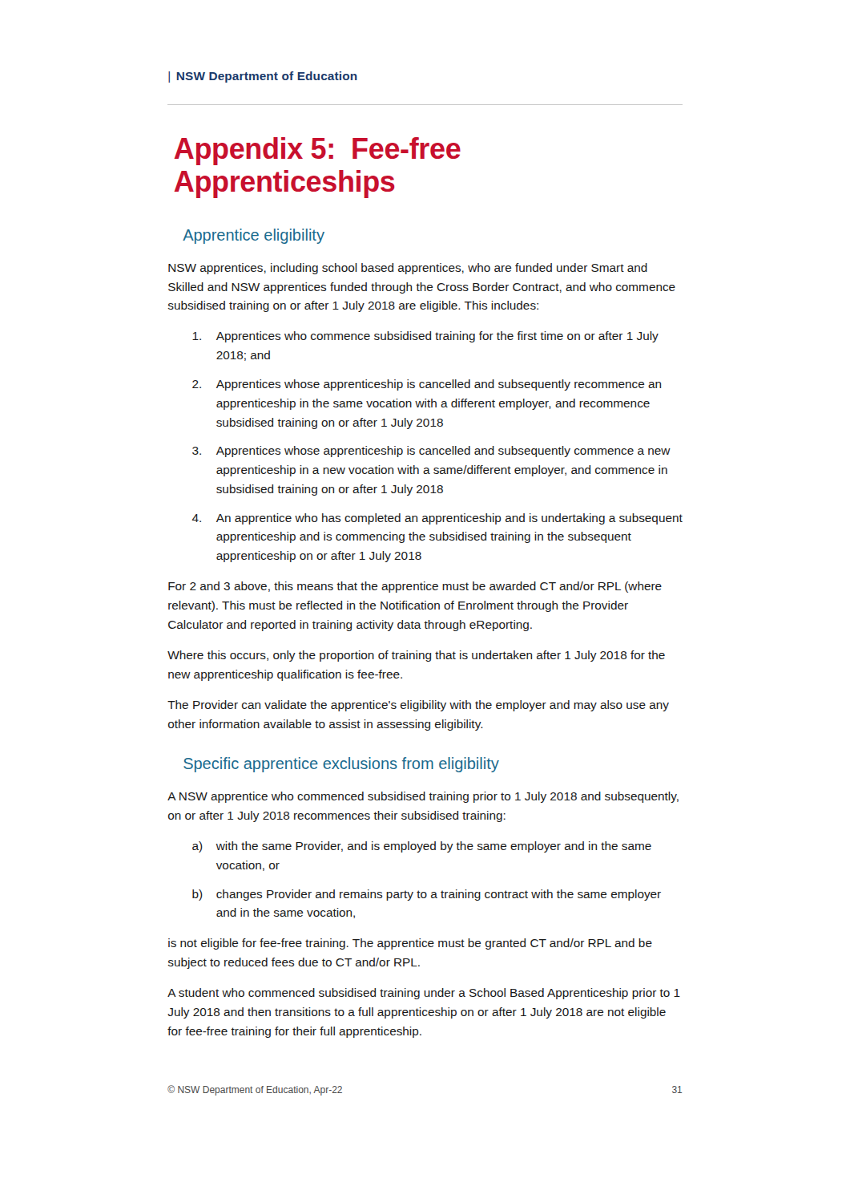| NSW Department of Education
Appendix 5: Fee-free Apprenticeships
Apprentice eligibility
NSW apprentices, including school based apprentices, who are funded under Smart and Skilled and NSW apprentices funded through the Cross Border Contract, and who commence subsidised training on or after 1 July 2018 are eligible. This includes:
Apprentices who commence subsidised training for the first time on or after 1 July 2018; and
Apprentices whose apprenticeship is cancelled and subsequently recommence an apprenticeship in the same vocation with a different employer, and recommence subsidised training on or after 1 July 2018
Apprentices whose apprenticeship is cancelled and subsequently commence a new apprenticeship in a new vocation with a same/different employer, and commence in subsidised training on or after 1 July 2018
An apprentice who has completed an apprenticeship and is undertaking a subsequent apprenticeship and is commencing the subsidised training in the subsequent apprenticeship on or after 1 July 2018
For 2 and 3 above, this means that the apprentice must be awarded CT and/or RPL (where relevant). This must be reflected in the Notification of Enrolment through the Provider Calculator and reported in training activity data through eReporting.
Where this occurs, only the proportion of training that is undertaken after 1 July 2018 for the new apprenticeship qualification is fee-free.
The Provider can validate the apprentice's eligibility with the employer and may also use any other information available to assist in assessing eligibility.
Specific apprentice exclusions from eligibility
A NSW apprentice who commenced subsidised training prior to 1 July 2018 and subsequently, on or after 1 July 2018 recommences their subsidised training:
with the same Provider, and is employed by the same employer and in the same vocation, or
changes Provider and remains party to a training contract with the same employer and in the same vocation,
is not eligible for fee-free training. The apprentice must be granted CT and/or RPL and be subject to reduced fees due to CT and/or RPL.
A student who commenced subsidised training under a School Based Apprenticeship prior to 1 July 2018 and then transitions to a full apprenticeship on or after 1 July 2018 are not eligible for fee-free training for their full apprenticeship.
© NSW Department of Education, Apr-22 31